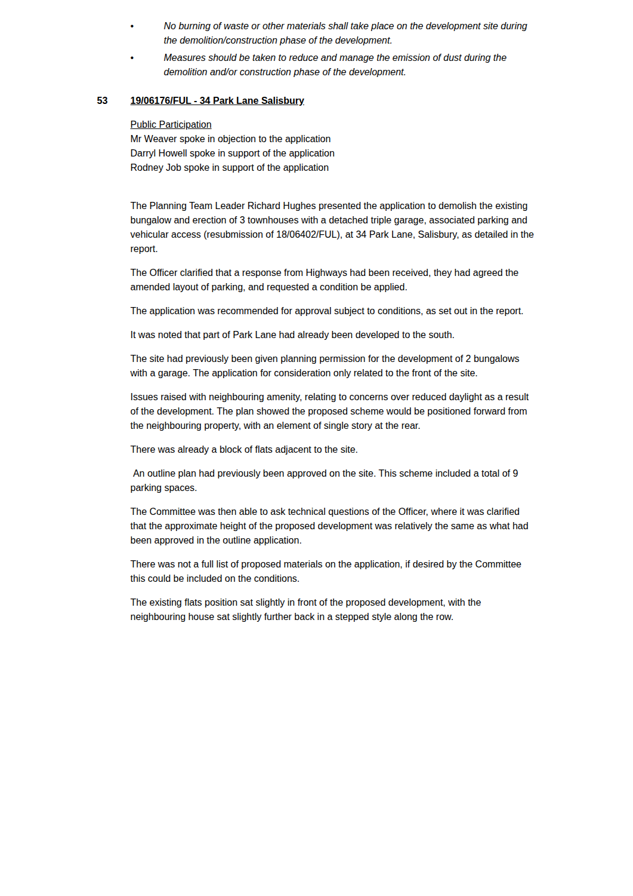• No burning of waste or other materials shall take place on the development site during the demolition/construction phase of the development.
• Measures should be taken to reduce and manage the emission of dust during the demolition and/or construction phase of the development.
53 19/06176/FUL - 34 Park Lane Salisbury
Public Participation
Mr Weaver spoke in objection to the application
Darryl Howell spoke in support of the application
Rodney Job spoke in support of the application
The Planning Team Leader Richard Hughes presented the application to demolish the existing bungalow and erection of 3 townhouses with a detached triple garage, associated parking and vehicular access (resubmission of 18/06402/FUL), at 34 Park Lane, Salisbury, as detailed in the report.
The Officer clarified that a response from Highways had been received, they had agreed the amended layout of parking, and requested a condition be applied.
The application was recommended for approval subject to conditions, as set out in the report.
It was noted that part of Park Lane had already been developed to the south.
The site had previously been given planning permission for the development of 2 bungalows with a garage. The application for consideration only related to the front of the site.
Issues raised with neighbouring amenity, relating to concerns over reduced daylight as a result of the development. The plan showed the proposed scheme would be positioned forward from the neighbouring property, with an element of single story at the rear.
There was already a block of flats adjacent to the site.
An outline plan had previously been approved on the site. This scheme included a total of 9 parking spaces.
The Committee was then able to ask technical questions of the Officer, where it was clarified that the approximate height of the proposed development was relatively the same as what had been approved in the outline application.
There was not a full list of proposed materials on the application, if desired by the Committee this could be included on the conditions.
The existing flats position sat slightly in front of the proposed development, with the neighbouring house sat slightly further back in a stepped style along the row.